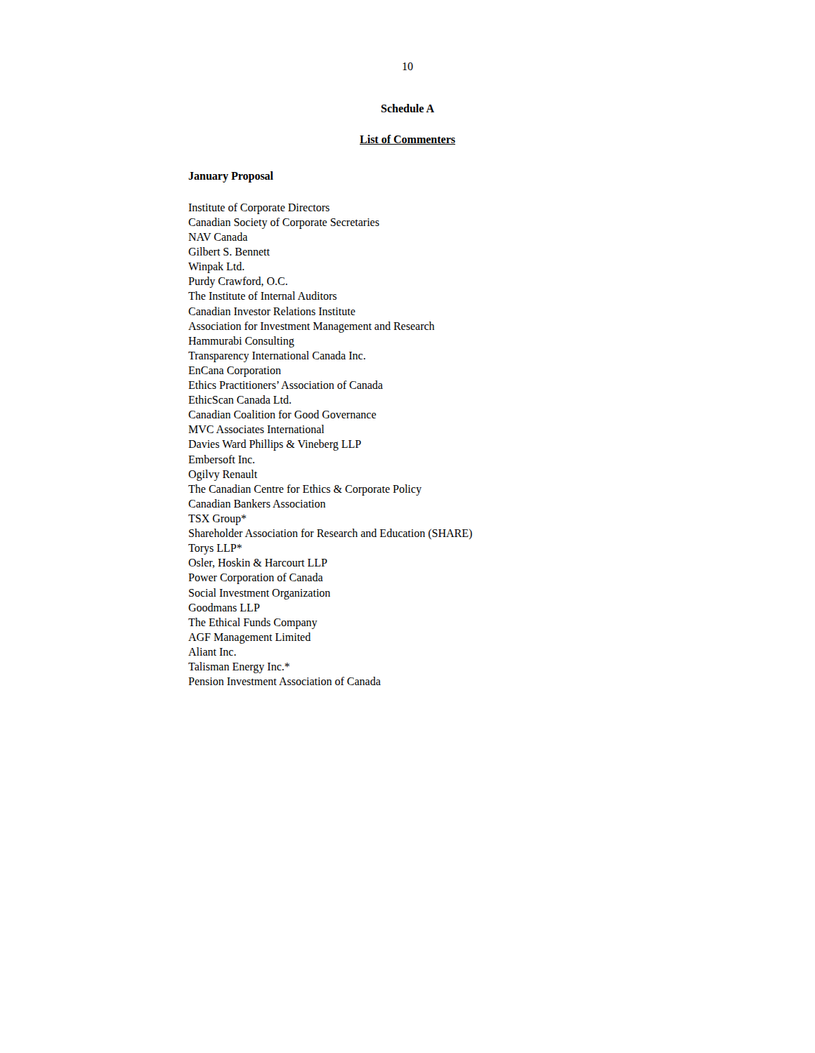10
Schedule A
List of Commenters
January Proposal
Institute of Corporate Directors
Canadian Society of Corporate Secretaries
NAV Canada
Gilbert S. Bennett
Winpak Ltd.
Purdy Crawford, O.C.
The Institute of Internal Auditors
Canadian Investor Relations Institute
Association for Investment Management and Research
Hammurabi Consulting
Transparency International Canada Inc.
EnCana Corporation
Ethics Practitioners’ Association of Canada
EthicScan Canada Ltd.
Canadian Coalition for Good Governance
MVC Associates International
Davies Ward Phillips & Vineberg LLP
Embersoft Inc.
Ogilvy Renault
The Canadian Centre for Ethics & Corporate Policy
Canadian Bankers Association
TSX Group*
Shareholder Association for Research and Education (SHARE)
Torys LLP*
Osler, Hoskin & Harcourt LLP
Power Corporation of Canada
Social Investment Organization
Goodmans LLP
The Ethical Funds Company
AGF Management Limited
Aliant Inc.
Talisman Energy Inc.*
Pension Investment Association of Canada